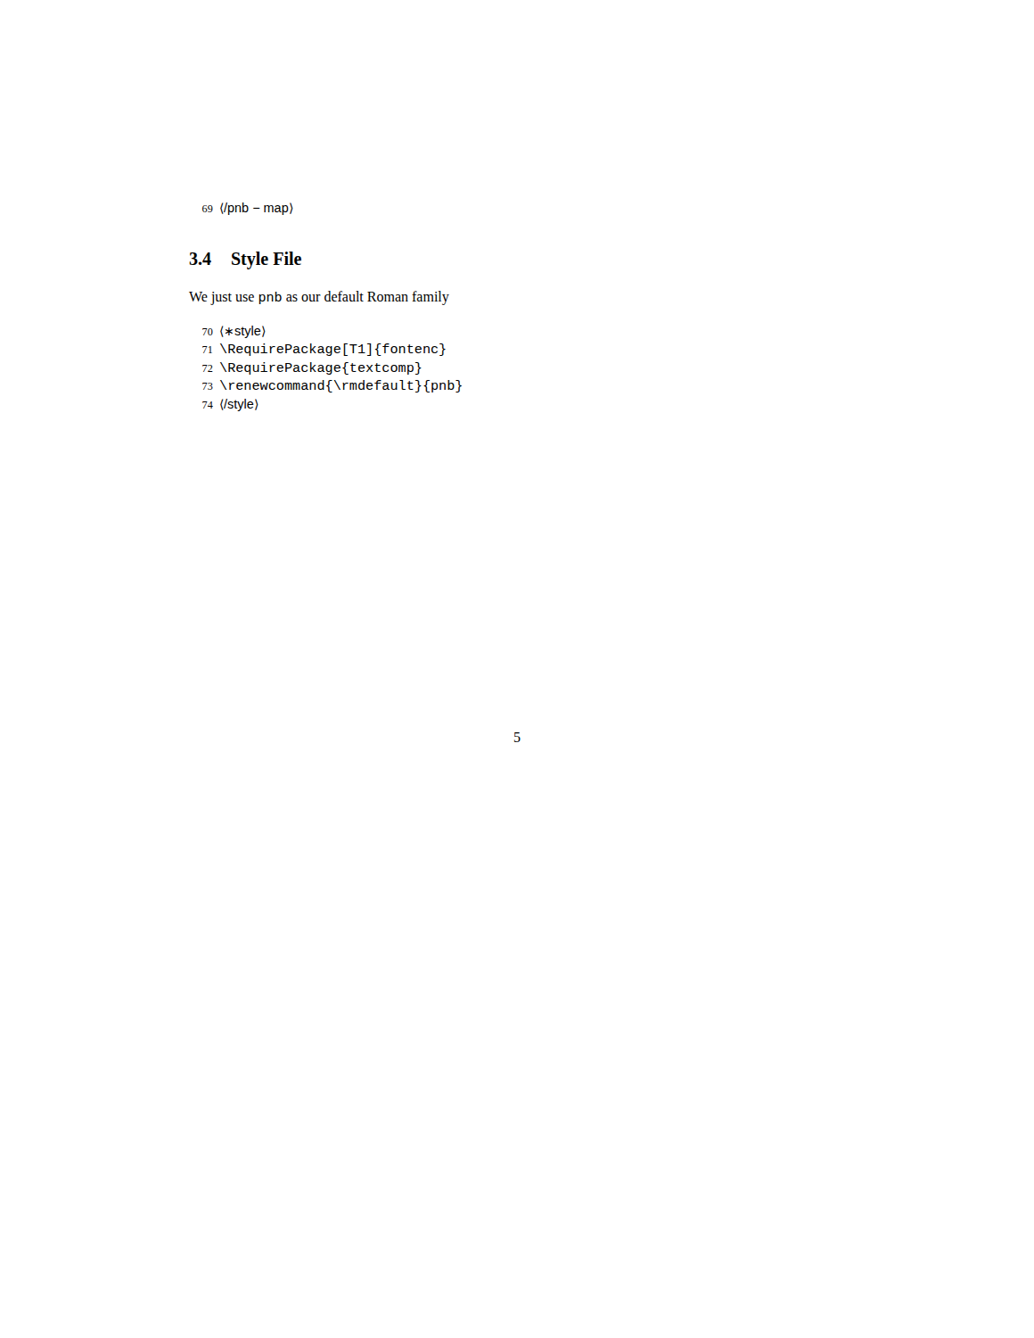69⟨/pnb − map⟩
3.4 Style File
We just use pnb as our default Roman family
70⟨∗style⟩
71\RequirePackage[T1]{fontenc}
72\RequirePackage{textcomp}
73\renewcommand{\rmdefault}{pnb}
74⟨/style⟩
5